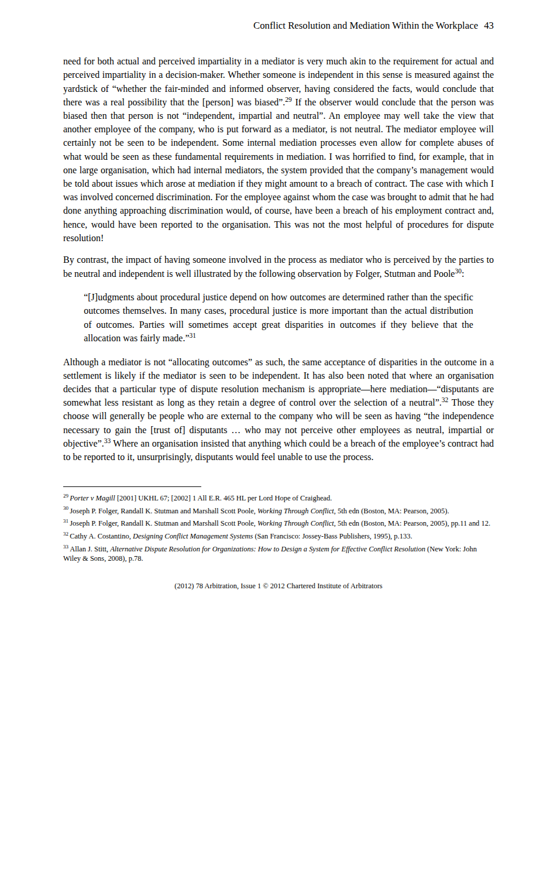Conflict Resolution and Mediation Within the Workplace43
need for both actual and perceived impartiality in a mediator is very much akin to the requirement for actual and perceived impartiality in a decision-maker. Whether someone is independent in this sense is measured against the yardstick of “whether the fair-minded and informed observer, having considered the facts, would conclude that there was a real possibility that the [person] was biased”.29 If the observer would conclude that the person was biased then that person is not “independent, impartial and neutral”. An employee may well take the view that another employee of the company, who is put forward as a mediator, is not neutral. The mediator employee will certainly not be seen to be independent. Some internal mediation processes even allow for complete abuses of what would be seen as these fundamental requirements in mediation. I was horrified to find, for example, that in one large organisation, which had internal mediators, the system provided that the company’s management would be told about issues which arose at mediation if they might amount to a breach of contract. The case with which I was involved concerned discrimination. For the employee against whom the case was brought to admit that he had done anything approaching discrimination would, of course, have been a breach of his employment contract and, hence, would have been reported to the organisation. This was not the most helpful of procedures for dispute resolution!
By contrast, the impact of having someone involved in the process as mediator who is perceived by the parties to be neutral and independent is well illustrated by the following observation by Folger, Stutman and Poole30:
“[J]udgments about procedural justice depend on how outcomes are determined rather than the specific outcomes themselves. In many cases, procedural justice is more important than the actual distribution of outcomes. Parties will sometimes accept great disparities in outcomes if they believe that the allocation was fairly made.”31
Although a mediator is not “allocating outcomes” as such, the same acceptance of disparities in the outcome in a settlement is likely if the mediator is seen to be independent. It has also been noted that where an organisation decides that a particular type of dispute resolution mechanism is appropriate—here mediation—“disputants are somewhat less resistant as long as they retain a degree of control over the selection of a neutral”.32 Those they choose will generally be people who are external to the company who will be seen as having “the independence necessary to gain the [trust of] disputants … who may not perceive other employees as neutral, impartial or objective”.33 Where an organisation insisted that anything which could be a breach of the employee’s contract had to be reported to it, unsurprisingly, disputants would feel unable to use the process.
29Porter v Magill [2001] UKHL 67; [2002] 1 All E.R. 465 HL per Lord Hope of Craighead.
30Joseph P. Folger, Randall K. Stutman and Marshall Scott Poole, Working Through Conflict, 5th edn (Boston, MA: Pearson, 2005).
31Joseph P. Folger, Randall K. Stutman and Marshall Scott Poole, Working Through Conflict, 5th edn (Boston, MA: Pearson, 2005), pp.11 and 12.
32Cathy A. Costantino, Designing Conflict Management Systems (San Francisco: Jossey-Bass Publishers, 1995), p.133.
33Allan J. Stitt, Alternative Dispute Resolution for Organizations: How to Design a System for Effective Conflict Resolution (New York: John Wiley & Sons, 2008), p.78.
(2012) 78 Arbitration, Issue 1 © 2012 Chartered Institute of Arbitrators